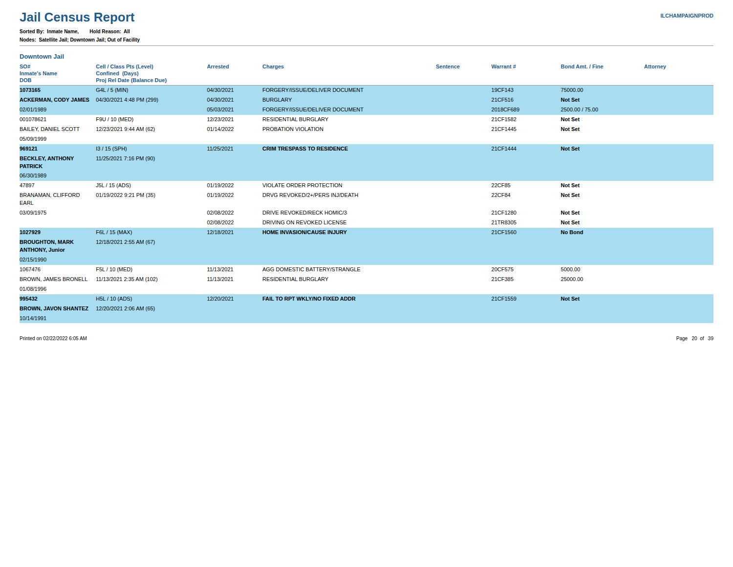Jail Census Report
ILCHAMPAIGNPROD
Sorted By: Inmate Name, Hold Reason: All
Nodes: Satellite Jail; Downtown Jail; Out of Facility
Downtown Jail
| SO# | Cell / Class Pts (Level) | Arrested | Charges | Sentence | Warrant # | Bond Amt. / Fine | Attorney |
| --- | --- | --- | --- | --- | --- | --- | --- |
| Inmate's Name | Confined (Days) | | | | | | |
| DOB | Proj Rel Date (Balance Due) | | | | | | |
| 1073165 | G4L / 5 (MIN) | 04/30/2021 | FORGERY/ISSUE/DELIVER DOCUMENT | | 19CF143 | 75000.00 | |
| ACKERMAN, CODY JAMES | 04/30/2021 4:48 PM (299) | 04/30/2021 | BURGLARY | | 21CF516 | Not Set | |
| 02/01/1989 | | 05/03/2021 | FORGERY/ISSUE/DELIVER DOCUMENT | | 2018CF689 | 2500.00 / 75.00 | |
| 001078621 | F9U / 10 (MED) | 12/23/2021 | RESIDENTIAL BURGLARY | | 21CF1582 | Not Set | |
| BAILEY, DANIEL SCOTT | 12/23/2021 9:44 AM (62) | 01/14/2022 | PROBATION VIOLATION | | 21CF1445 | Not Set | |
| 05/09/1999 | | | | | | | |
| 969121 | I3 / 15 (SPH) | 11/25/2021 | CRIM TRESPASS TO RESIDENCE | | 21CF1444 | Not Set | |
| BECKLEY, ANTHONY PATRICK | 11/25/2021 7:16 PM (90) | | | | | | |
| 06/30/1989 | | | | | | | |
| 47897 | J5L / 15 (ADS) | 01/19/2022 | VIOLATE ORDER PROTECTION | | 22CF85 | Not Set | |
| BRANAMAN, CLIFFORD EARL | 01/19/2022 9:21 PM (35) | 01/19/2022 | DRVG REVOKED/2+/PERS INJ/DEATH | | 22CF84 | Not Set | |
| 03/09/1975 | | 02/08/2022 | DRIVE REVOKED/RECK HOMIC/3 | | 21CF1280 | Not Set | |
| | | 02/08/2022 | DRIVING ON REVOKED LICENSE | | 21TR8305 | Not Set | |
| 1027929 | F6L / 15 (MAX) | 12/18/2021 | HOME INVASION/CAUSE INJURY | | 21CF1560 | No Bond | |
| BROUGHTON, MARK ANTHONY, Junior | 12/18/2021 2:55 AM (67) | | | | | | |
| 02/15/1990 | | | | | | | |
| 1067476 | F5L / 10 (MED) | 11/13/2021 | AGG DOMESTIC BATTERY/STRANGLE | | 20CF575 | 5000.00 | |
| BROWN, JAMES BRONELL | 11/13/2021 2:35 AM (102) | 11/13/2021 | RESIDENTIAL BURGLARY | | 21CF385 | 25000.00 | |
| 01/08/1996 | | | | | | | |
| 995432 | H5L / 10 (ADS) | 12/20/2021 | FAIL TO RPT WKLY/NO FIXED ADDR | | 21CF1559 | Not Set | |
| BROWN, JAVON SHANTEZ | 12/20/2021 2:06 AM (65) | | | | | | |
| 10/14/1991 | | | | | | | |
Printed on 02/22/2022 6:05 AM
Page 20 of 39